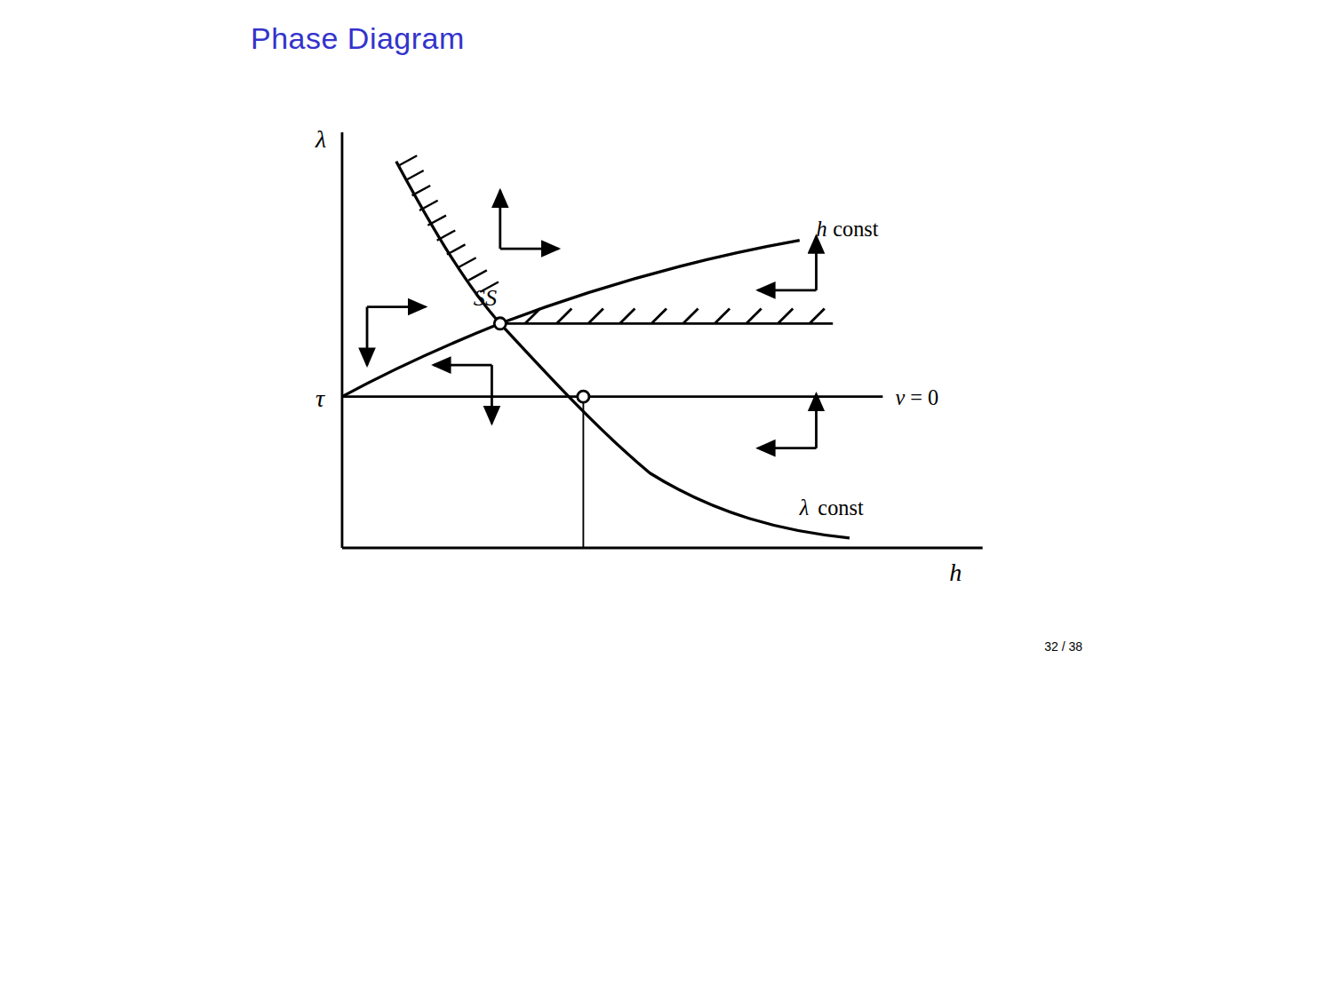Phase Diagram
λ h τ v = 0 h const λ const SS
32 / 38